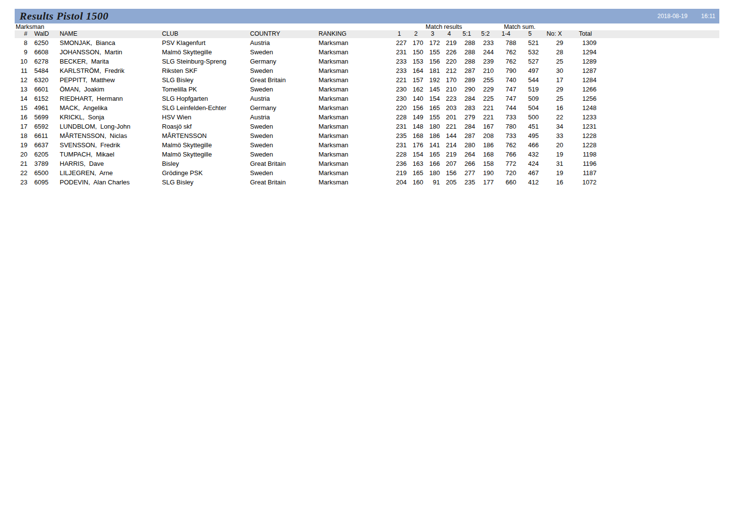Results Pistol 1500
2018-08-19 16:11
| Marksman | | Match results | Match sum. | |
| --- | --- | --- | --- | --- |
| # | WalD | NAME | CLUB | COUNTRY | RANKING | 1 | 2 | 3 | 4 | 5:1 | 5:2 | 1-4 | 5 | No: X | Total | |
| 8 | 6250 | SMONJAK, Bianca | PSV Klagenfurt | Austria | Marksman | 227 | 170 | 172 | 219 | 288 | 233 | 788 | 521 | 29 | 1309 | |
| 9 | 6608 | JOHANSSON, Martin | Malmö Skyttegille | Sweden | Marksman | 231 | 150 | 155 | 226 | 288 | 244 | 762 | 532 | 28 | 1294 | |
| 10 | 6278 | BECKER, Marita | SLG Steinburg-Spreng | Germany | Marksman | 233 | 153 | 156 | 220 | 288 | 239 | 762 | 527 | 25 | 1289 | |
| 11 | 5484 | KARLSTRÖM, Fredrik | Riksten SKF | Sweden | Marksman | 233 | 164 | 181 | 212 | 287 | 210 | 790 | 497 | 30 | 1287 | |
| 12 | 6320 | PEPPITT, Matthew | SLG Bisley | Great Britain | Marksman | 221 | 157 | 192 | 170 | 289 | 255 | 740 | 544 | 17 | 1284 | |
| 13 | 6601 | ÖMAN, Joakim | Tomelilla PK | Sweden | Marksman | 230 | 162 | 145 | 210 | 290 | 229 | 747 | 519 | 29 | 1266 | |
| 14 | 6152 | RIEDHART, Hermann | SLG Hopfgarten | Austria | Marksman | 230 | 140 | 154 | 223 | 284 | 225 | 747 | 509 | 25 | 1256 | |
| 15 | 4961 | MACK, Angelika | SLG Leinfelden-Echter | Germany | Marksman | 220 | 156 | 165 | 203 | 283 | 221 | 744 | 504 | 16 | 1248 | |
| 16 | 5699 | KRICKL, Sonja | HSV Wien | Austria | Marksman | 228 | 149 | 155 | 201 | 279 | 221 | 733 | 500 | 22 | 1233 | |
| 17 | 6592 | LUNDBLOM, Long-John | Roasjö skf | Sweden | Marksman | 231 | 148 | 180 | 221 | 284 | 167 | 780 | 451 | 34 | 1231 | |
| 18 | 6611 | MÅRTENSSON, Niclas | MÅRTENSSON | Sweden | Marksman | 235 | 168 | 186 | 144 | 287 | 208 | 733 | 495 | 33 | 1228 | |
| 19 | 6637 | SVENSSON, Fredrik | Malmö Skyttegille | Sweden | Marksman | 231 | 176 | 141 | 214 | 280 | 186 | 762 | 466 | 20 | 1228 | |
| 20 | 6205 | TUMPACH, Mikael | Malmö Skyttegille | Sweden | Marksman | 228 | 154 | 165 | 219 | 264 | 168 | 766 | 432 | 19 | 1198 | |
| 21 | 3789 | HARRIS, Dave | Bisley | Great Britain | Marksman | 236 | 163 | 166 | 207 | 266 | 158 | 772 | 424 | 31 | 1196 | |
| 22 | 6500 | LILJEGREN, Arne | Grödinge PSK | Sweden | Marksman | 219 | 165 | 180 | 156 | 277 | 190 | 720 | 467 | 19 | 1187 | |
| 23 | 6095 | PODEVIN, Alan Charles | SLG Bisley | Great Britain | Marksman | 204 | 160 | 91 | 205 | 235 | 177 | 660 | 412 | 16 | 1072 | |